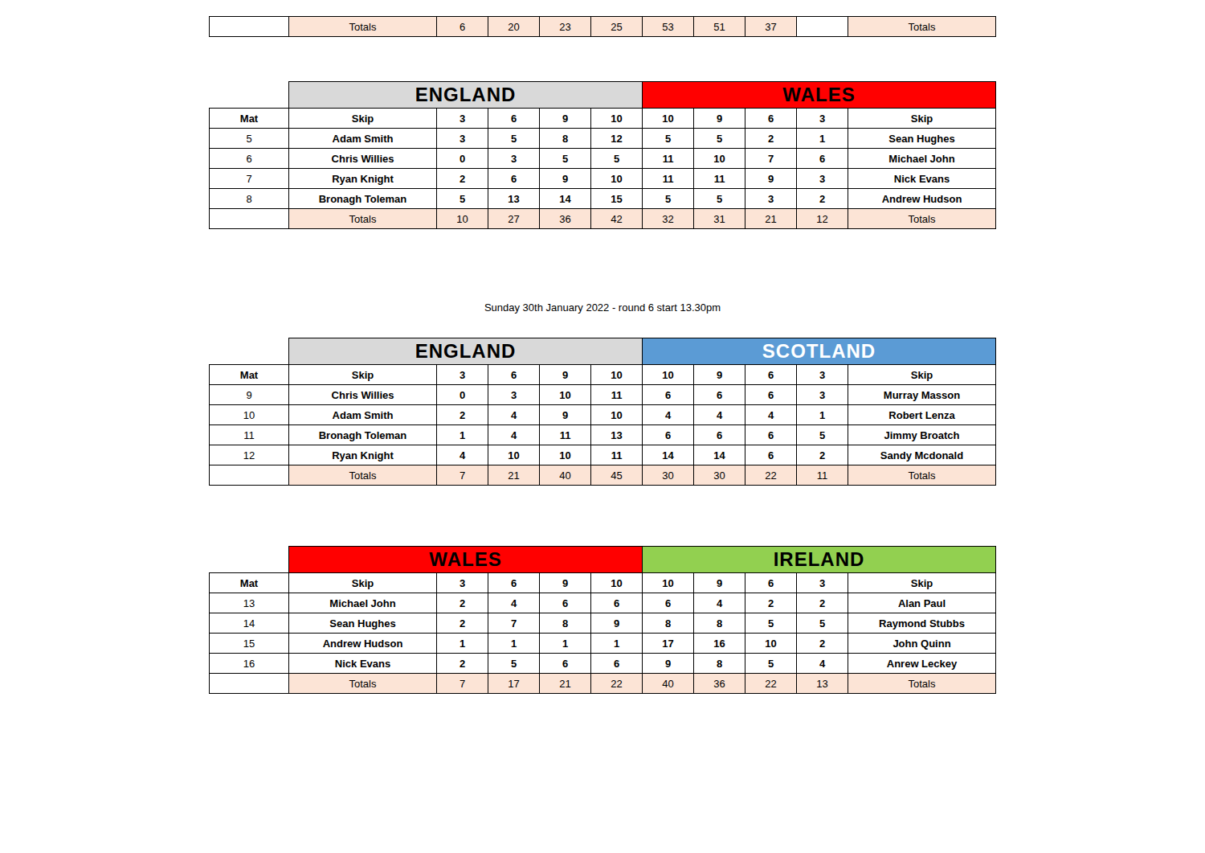| | Totals | 6 | 20 | 23 | 25 | 53 | 51 | 37 | | Totals |
| | ENGLAND | WALES |
| Mat | Skip | 3 | 6 | 9 | 10 | 10 | 9 | 6 | 3 | Skip |
| 5 | Adam Smith | 3 | 5 | 8 | 12 | 5 | 5 | 2 | 1 | Sean Hughes |
| 6 | Chris Willies | 0 | 3 | 5 | 5 | 11 | 10 | 7 | 6 | Michael John |
| 7 | Ryan Knight | 2 | 6 | 9 | 10 | 11 | 11 | 9 | 3 | Nick Evans |
| 8 | Bronagh Toleman | 5 | 13 | 14 | 15 | 5 | 5 | 3 | 2 | Andrew Hudson |
| | Totals | 10 | 27 | 36 | 42 | 32 | 31 | 21 | 12 | Totals |
Sunday 30th January 2022 - round 6 start 13.30pm
| | ENGLAND | SCOTLAND |
| Mat | Skip | 3 | 6 | 9 | 10 | 10 | 9 | 6 | 3 | Skip |
| 9 | Chris Willies | 0 | 3 | 10 | 11 | 6 | 6 | 6 | 3 | Murray Masson |
| 10 | Adam Smith | 2 | 4 | 9 | 10 | 4 | 4 | 4 | 1 | Robert Lenza |
| 11 | Bronagh Toleman | 1 | 4 | 11 | 13 | 6 | 6 | 6 | 5 | Jimmy Broatch |
| 12 | Ryan Knight | 4 | 10 | 10 | 11 | 14 | 14 | 6 | 2 | Sandy Mcdonald |
| | Totals | 7 | 21 | 40 | 45 | 30 | 30 | 22 | 11 | Totals |
| | WALES | IRELAND |
| Mat | Skip | 3 | 6 | 9 | 10 | 10 | 9 | 6 | 3 | Skip |
| 13 | Michael John | 2 | 4 | 6 | 6 | 6 | 4 | 2 | 2 | Alan Paul |
| 14 | Sean Hughes | 2 | 7 | 8 | 9 | 8 | 8 | 5 | 5 | Raymond Stubbs |
| 15 | Andrew Hudson | 1 | 1 | 1 | 1 | 17 | 16 | 10 | 2 | John Quinn |
| 16 | Nick Evans | 2 | 5 | 6 | 6 | 9 | 8 | 5 | 4 | Anrew Leckey |
| | Totals | 7 | 17 | 21 | 22 | 40 | 36 | 22 | 13 | Totals |